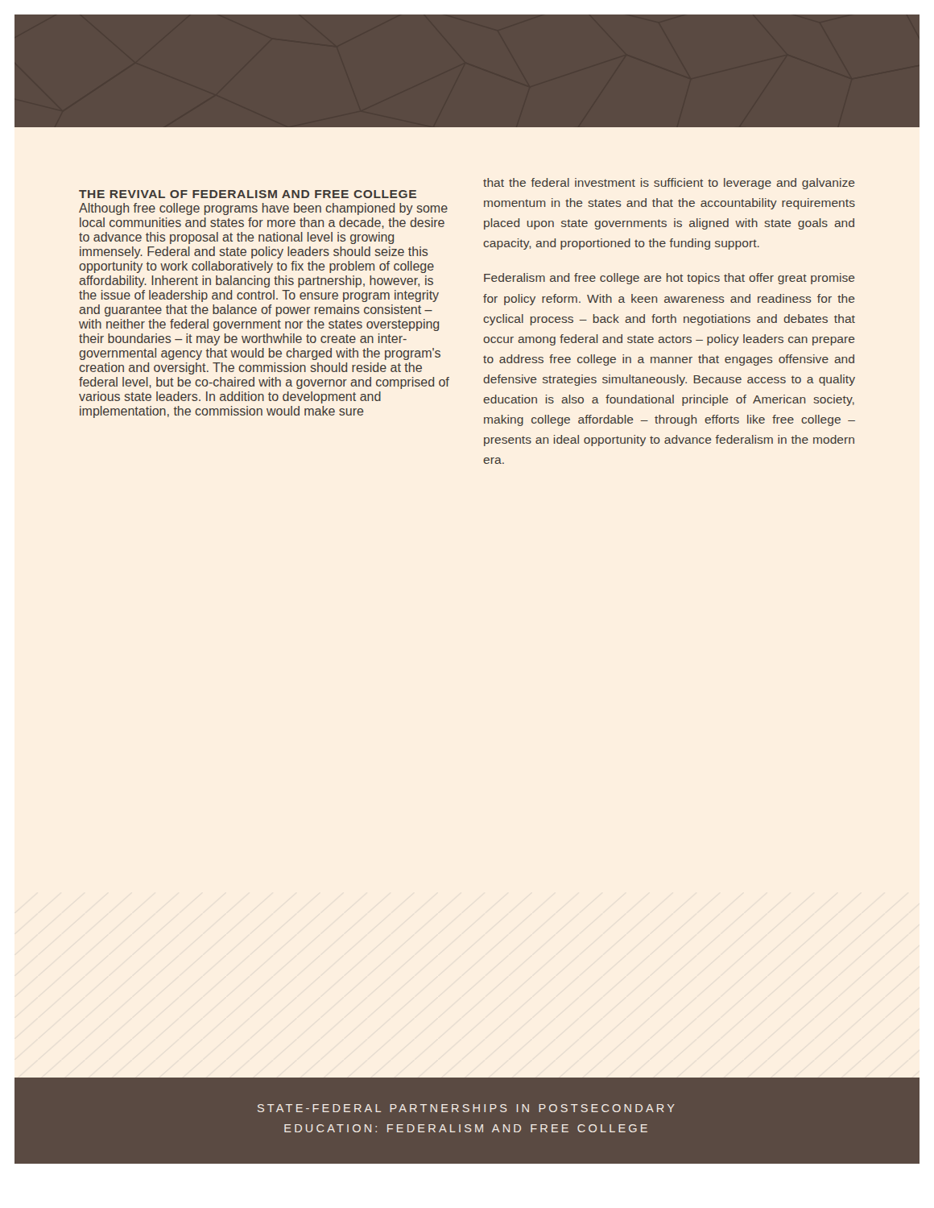The revival of federalism and free college
Although free college programs have been championed by some local communities and states for more than a decade, the desire to advance this proposal at the national level is growing immensely. Federal and state policy leaders should seize this opportunity to work collaboratively to fix the problem of college affordability. Inherent in balancing this partnership, however, is the issue of leadership and control. To ensure program integrity and guarantee that the balance of power remains consistent – with neither the federal government nor the states overstepping their boundaries – it may be worthwhile to create an inter-governmental agency that would be charged with the program's creation and oversight. The commission should reside at the federal level, but be co-chaired with a governor and comprised of various state leaders. In addition to development and implementation, the commission would make sure
that the federal investment is sufficient to leverage and galvanize momentum in the states and that the accountability requirements placed upon state governments is aligned with state goals and capacity, and proportioned to the funding support.
Federalism and free college are hot topics that offer great promise for policy reform. With a keen awareness and readiness for the cyclical process – back and forth negotiations and debates that occur among federal and state actors – policy leaders can prepare to address free college in a manner that engages offensive and defensive strategies simultaneously. Because access to a quality education is also a foundational principle of American society, making college affordable – through efforts like free college – presents an ideal opportunity to advance federalism in the modern era.
State-Federal Partnerships in Postsecondary
Education: Federalism and Free College